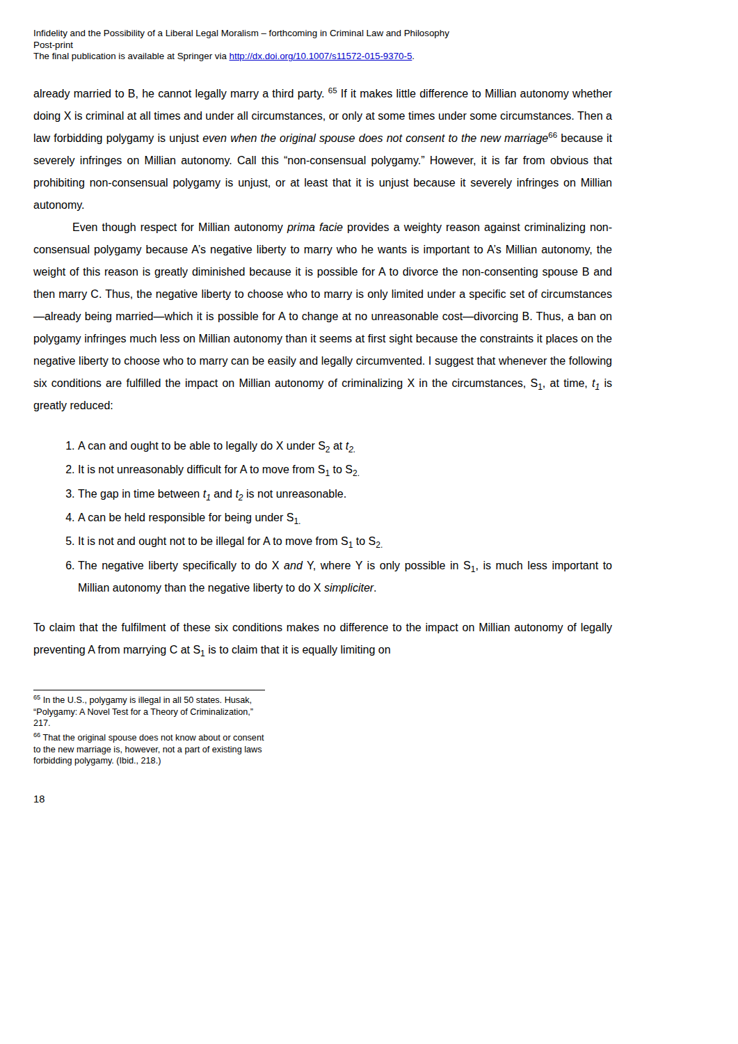Infidelity and the Possibility of a Liberal Legal Moralism – forthcoming in Criminal Law and Philosophy
Post-print
The final publication is available at Springer via http://dx.doi.org/10.1007/s11572-015-9370-5.
already married to B, he cannot legally marry a third party. 65 If it makes little difference to Millian autonomy whether doing X is criminal at all times and under all circumstances, or only at some times under some circumstances. Then a law forbidding polygamy is unjust even when the original spouse does not consent to the new marriage66 because it severely infringes on Millian autonomy. Call this “non-consensual polygamy.” However, it is far from obvious that prohibiting non-consensual polygamy is unjust, or at least that it is unjust because it severely infringes on Millian autonomy.
Even though respect for Millian autonomy prima facie provides a weighty reason against criminalizing non-consensual polygamy because A’s negative liberty to marry who he wants is important to A’s Millian autonomy, the weight of this reason is greatly diminished because it is possible for A to divorce the non-consenting spouse B and then marry C. Thus, the negative liberty to choose who to marry is only limited under a specific set of circumstances—already being married—which it is possible for A to change at no unreasonable cost—divorcing B. Thus, a ban on polygamy infringes much less on Millian autonomy than it seems at first sight because the constraints it places on the negative liberty to choose who to marry can be easily and legally circumvented. I suggest that whenever the following six conditions are fulfilled the impact on Millian autonomy of criminalizing X in the circumstances, S1, at time, t1 is greatly reduced:
A can and ought to be able to legally do X under S2 at t2.
It is not unreasonably difficult for A to move from S1 to S2.
The gap in time between t1 and t2 is not unreasonable.
A can be held responsible for being under S1.
It is not and ought not to be illegal for A to move from S1 to S2.
The negative liberty specifically to do X and Y, where Y is only possible in S1, is much less important to Millian autonomy than the negative liberty to do X simpliciter.
To claim that the fulfilment of these six conditions makes no difference to the impact on Millian autonomy of legally preventing A from marrying C at S1 is to claim that it is equally limiting on
65 In the U.S., polygamy is illegal in all 50 states. Husak, “Polygamy: A Novel Test for a Theory of Criminalization,” 217.
66 That the original spouse does not know about or consent to the new marriage is, however, not a part of existing laws forbidding polygamy. (Ibid., 218.)
18